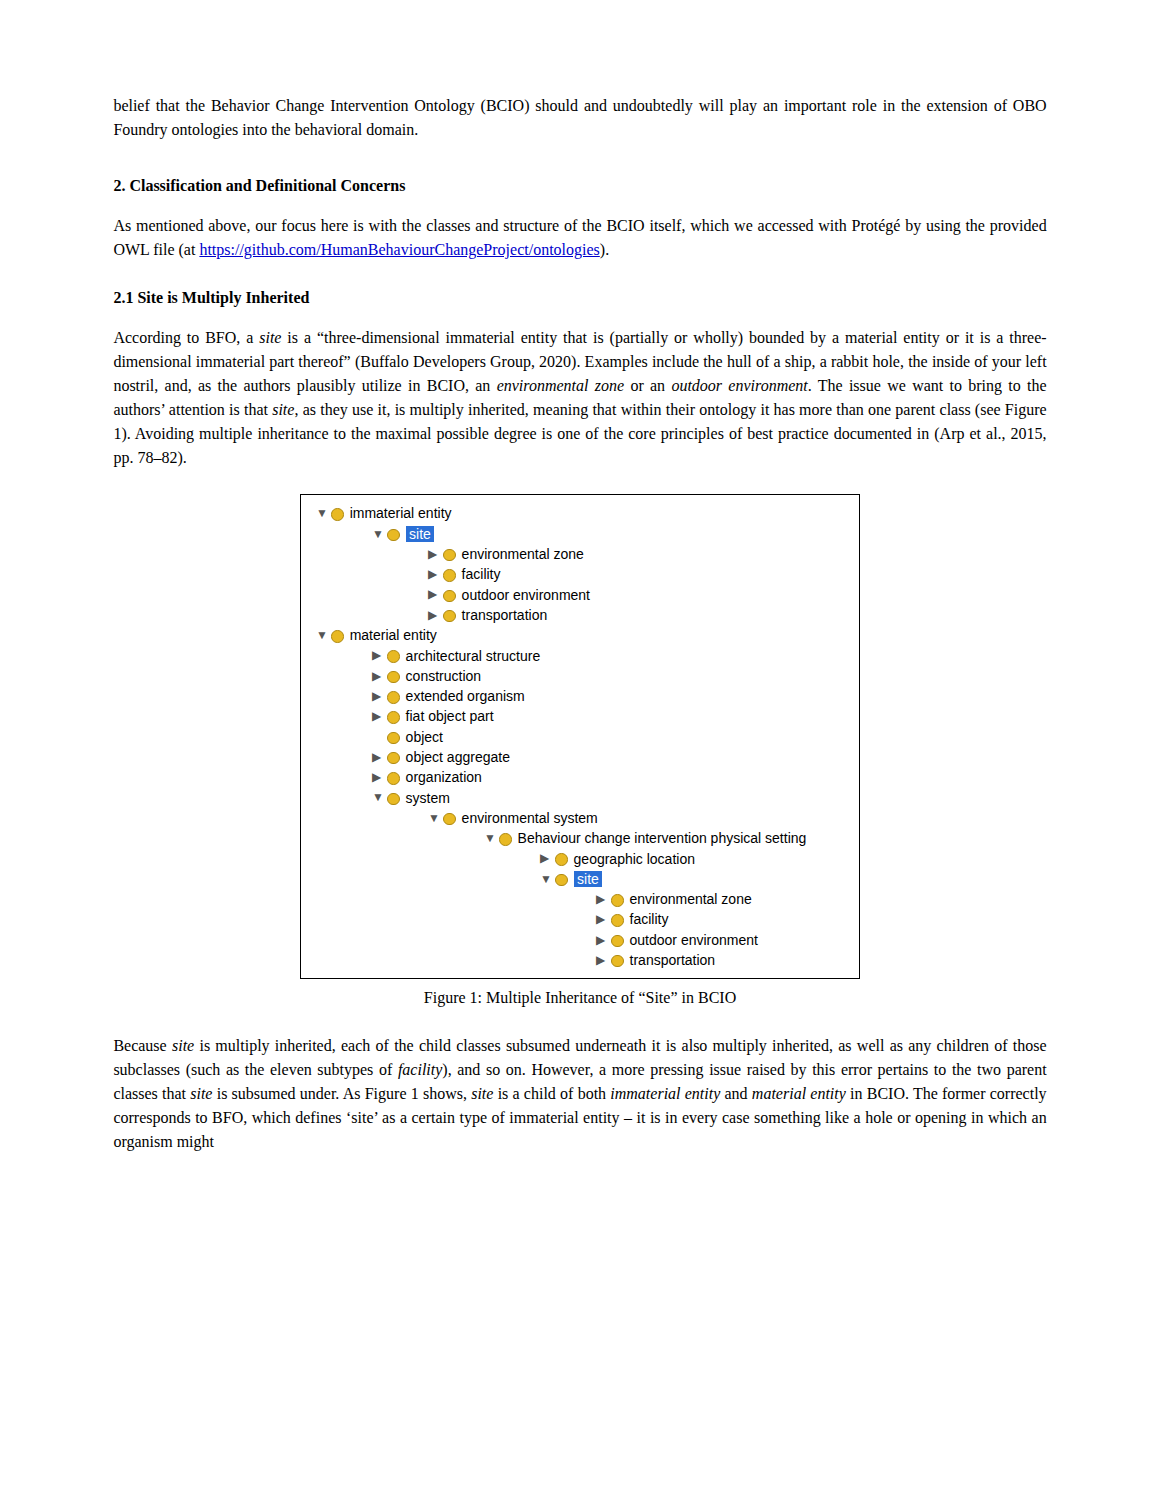belief that the Behavior Change Intervention Ontology (BCIO) should and undoubtedly will play an important role in the extension of OBO Foundry ontologies into the behavioral domain.
2. Classification and Definitional Concerns
As mentioned above, our focus here is with the classes and structure of the BCIO itself, which we accessed with Protégé by using the provided OWL file (at https://github.com/HumanBehaviourChangeProject/ontologies).
2.1 Site is Multiply Inherited
According to BFO, a site is a “three-dimensional immaterial entity that is (partially or wholly) bounded by a material entity or it is a three-dimensional immaterial part thereof” (Buffalo Developers Group, 2020). Examples include the hull of a ship, a rabbit hole, the inside of your left nostril, and, as the authors plausibly utilize in BCIO, an environmental zone or an outdoor environment. The issue we want to bring to the authors’ attention is that site, as they use it, is multiply inherited, meaning that within their ontology it has more than one parent class (see Figure 1). Avoiding multiple inheritance to the maximal possible degree is one of the core principles of best practice documented in (Arp et al., 2015, pp. 78–82).
▼ immaterial entity
▼ site
▶ environmental zone
▶ facility
▶ outdoor environment
▶ transportation
▼ material entity
▶ architectural structure
▶ construction
▶ extended organism
▶ fiat object part
object
▶ object aggregate
▶ organization
▼ system
▼ environmental system
▼ Behaviour change intervention physical setting
▶ geographic location
▼ site
▶ environmental zone
▶ facility
▶ outdoor environment
▶ transportation
Figure 1: Multiple Inheritance of “Site” in BCIO
Because site is multiply inherited, each of the child classes subsumed underneath it is also multiply inherited, as well as any children of those subclasses (such as the eleven subtypes of facility), and so on. However, a more pressing issue raised by this error pertains to the two parent classes that site is subsumed under. As Figure 1 shows, site is a child of both immaterial entity and material entity in BCIO. The former correctly corresponds to BFO, which defines ‘site’ as a certain type of immaterial entity – it is in every case something like a hole or opening in which an organism might